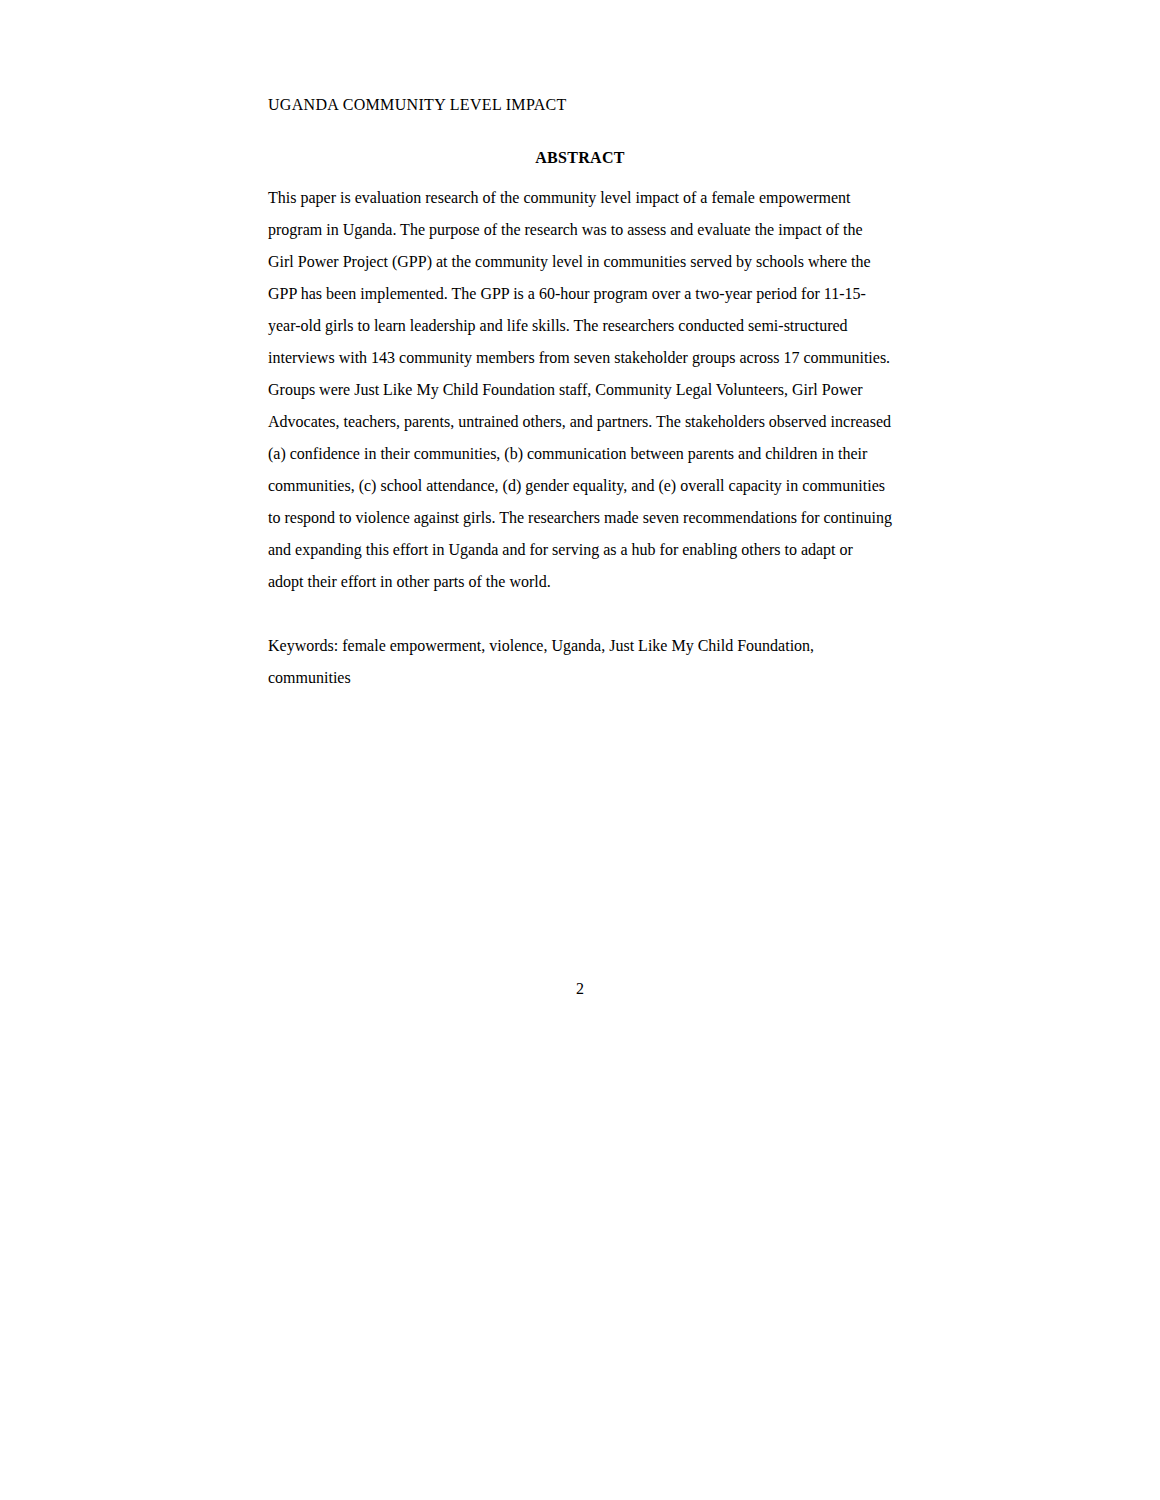Uganda Community Level Impact
ABSTRACT
This paper is evaluation research of the community level impact of a female empowerment program in Uganda. The purpose of the research was to assess and evaluate the impact of the Girl Power Project (GPP) at the community level in communities served by schools where the GPP has been implemented. The GPP is a 60-hour program over a two-year period for 11-15-year-old girls to learn leadership and life skills. The researchers conducted semi-structured interviews with 143 community members from seven stakeholder groups across 17 communities. Groups were Just Like My Child Foundation staff, Community Legal Volunteers, Girl Power Advocates, teachers, parents, untrained others, and partners. The stakeholders observed increased (a) confidence in their communities, (b) communication between parents and children in their communities, (c) school attendance, (d) gender equality, and (e) overall capacity in communities to respond to violence against girls. The researchers made seven recommendations for continuing and expanding this effort in Uganda and for serving as a hub for enabling others to adapt or adopt their effort in other parts of the world.
Keywords: female empowerment, violence, Uganda, Just Like My Child Foundation, communities
2